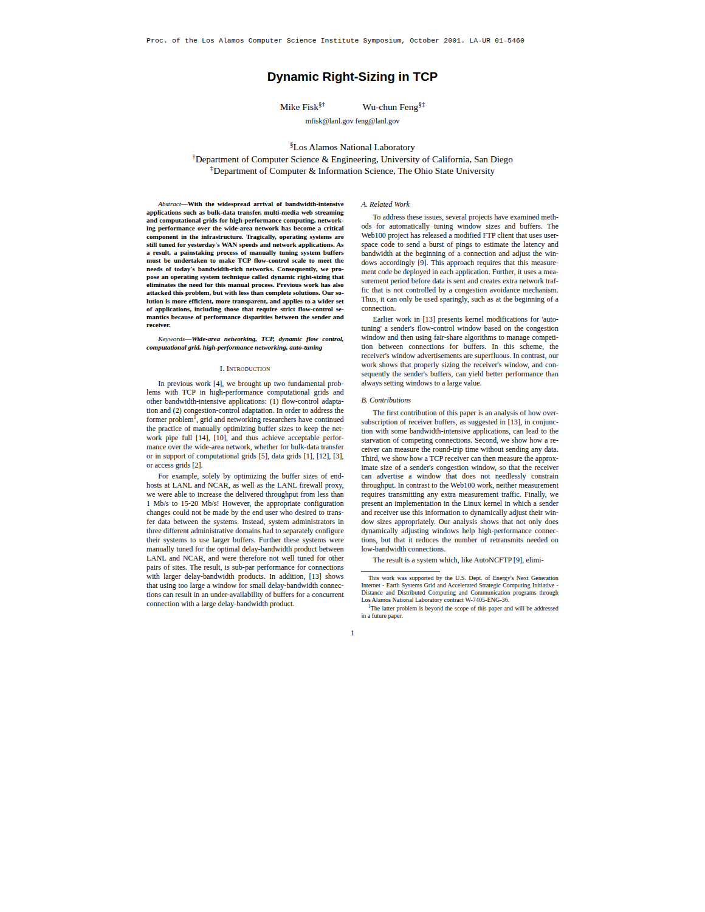Proc. of the Los Alamos Computer Science Institute Symposium, October 2001. LA-UR 01-5460
Dynamic Right-Sizing in TCP
Mike Fisk§† Wu-chun Feng§‡
mfisk@lanl.gov feng@lanl.gov
§Los Alamos National Laboratory
†Department of Computer Science & Engineering, University of California, San Diego
‡Department of Computer & Information Science, The Ohio State University
Abstract—With the widespread arrival of bandwidth-intensive applications such as bulk-data transfer, multi-media web streaming and computational grids for high-performance computing, networking performance over the wide-area network has become a critical component in the infrastructure. Tragically, operating systems are still tuned for yesterday's WAN speeds and network applications. As a result, a painstaking process of manually tuning system buffers must be undertaken to make TCP flow-control scale to meet the needs of today's bandwidth-rich networks. Consequently, we propose an operating system technique called dynamic right-sizing that eliminates the need for this manual process. Previous work has also attacked this problem, but with less than complete solutions. Our solution is more efficient, more transparent, and applies to a wider set of applications, including those that require strict flow-control semantics because of performance disparities between the sender and receiver.
Keywords—Wide-area networking, TCP, dynamic flow control, computational grid, high-performance networking, auto-tuning
I. Introduction
In previous work [4], we brought up two fundamental problems with TCP in high-performance computational grids and other bandwidth-intensive applications: (1) flow-control adaptation and (2) congestion-control adaptation. In order to address the former problem1, grid and networking researchers have continued the practice of manually optimizing buffer sizes to keep the network pipe full [14], [10], and thus achieve acceptable performance over the wide-area network, whether for bulk-data transfer or in support of computational grids [5], data grids [1], [12], [3], or access grids [2].
For example, solely by optimizing the buffer sizes of end-hosts at LANL and NCAR, as well as the LANL firewall proxy, we were able to increase the delivered throughput from less than 1 Mb/s to 15-20 Mb/s! However, the appropriate configuration changes could not be made by the end user who desired to transfer data between the systems. Instead, system administrators in three different administrative domains had to separately configure their systems to use larger buffers. Further these systems were manually tuned for the optimal delay-bandwidth product between LANL and NCAR, and were therefore not well tuned for other pairs of sites. The result, is sub-par performance for connections with larger delay-bandwidth products. In addition, [13] shows that using too large a window for small delay-bandwidth connections can result in an under-availability of buffers for a concurrent connection with a large delay-bandwidth product.
A. Related Work
To address these issues, several projects have examined methods for automatically tuning window sizes and buffers. The Web100 project has released a modified FTP client that uses user-space code to send a burst of pings to estimate the latency and bandwidth at the beginning of a connection and adjust the windows accordingly [9]. This approach requires that this measurement code be deployed in each application. Further, it uses a measurement period before data is sent and creates extra network traffic that is not controlled by a congestion avoidance mechanism. Thus, it can only be used sparingly, such as at the beginning of a connection.
Earlier work in [13] presents kernel modifications for 'auto-tuning' a sender's flow-control window based on the congestion window and then using fair-share algorithms to manage competition between connections for buffers. In this scheme, the receiver's window advertisements are superfluous. In contrast, our work shows that properly sizing the receiver's window, and consequently the sender's buffers, can yield better performance than always setting windows to a large value.
B. Contributions
The first contribution of this paper is an analysis of how over-subscription of receiver buffers, as suggested in [13], in conjunction with some bandwidth-intensive applications, can lead to the starvation of competing connections. Second, we show how a receiver can measure the round-trip time without sending any data. Third, we show how a TCP receiver can then measure the approximate size of a sender's congestion window, so that the receiver can advertise a window that does not needlessly constrain throughput. In contrast to the Web100 work, neither measurement requires transmitting any extra measurement traffic. Finally, we present an implementation in the Linux kernel in which a sender and receiver use this information to dynamically adjust their window sizes appropriately. Our analysis shows that not only does dynamically adjusting windows help high-performance connections, but that it reduces the number of retransmits needed on low-bandwidth connections.
The result is a system which, like AutoNCFTP [9], elimi-
This work was supported by the U.S. Dept. of Energy's Next Generation Internet - Earth Systems Grid and Accelerated Strategic Computing Initiative - Distance and Distributed Computing and Communication programs through Los Alamos National Laboratory contract W-7405-ENG-36.
1The latter problem is beyond the scope of this paper and will be addressed in a future paper.
1